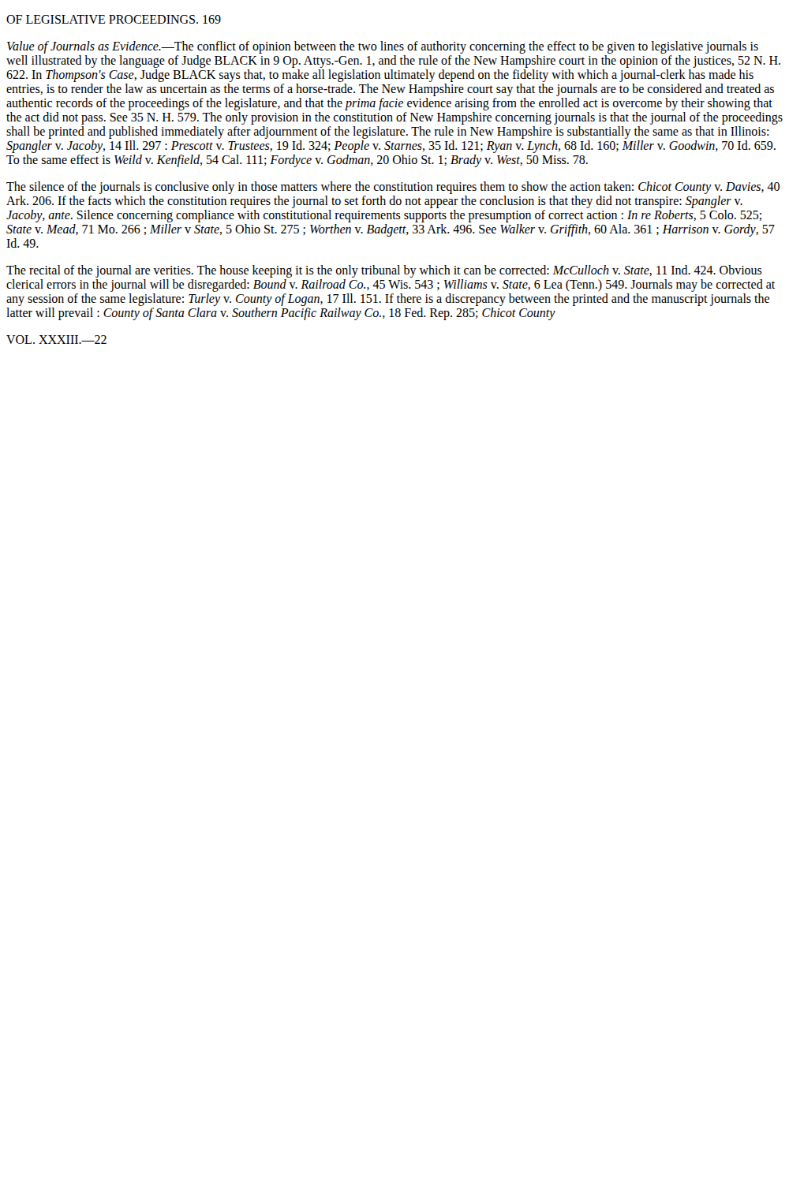OF LEGISLATIVE PROCEEDINGS. 169
Value of Journals as Evidence.—The conflict of opinion between the two lines of authority concerning the effect to be given to legislative journals is well illustrated by the language of Judge BLACK in 9 Op. Attys.-Gen. 1, and the rule of the New Hampshire court in the opinion of the justices, 52 N. H. 622. In Thompson's Case, Judge BLACK says that, to make all legislation ultimately depend on the fidelity with which a journal-clerk has made his entries, is to render the law as uncertain as the terms of a horse-trade. The New Hampshire court say that the journals are to be considered and treated as authentic records of the proceedings of the legislature, and that the prima facie evidence arising from the enrolled act is overcome by their showing that the act did not pass. See 35 N. H. 579. The only provision in the constitution of New Hampshire concerning journals is that the journal of the proceedings shall be printed and published immediately after adjournment of the legislature. The rule in New Hampshire is substantially the same as that in Illinois: Spangler v. Jacoby, 14 Ill. 297 : Prescott v. Trustees, 19 Id. 324; People v. Starnes, 35 Id. 121; Ryan v. Lynch, 68 Id. 160; Miller v. Goodwin, 70 Id. 659. To the same effect is Weild v. Kenfield, 54 Cal. 111; Fordyce v. Godman, 20 Ohio St. 1; Brady v. West, 50 Miss. 78.
The silence of the journals is conclusive only in those matters where the constitution requires them to show the action taken: Chicot County v. Davies, 40 Ark. 206. If the facts which the constitution requires the journal to set forth do not appear the conclusion is that they did not transpire: Spangler v. Jacoby, ante. Silence concerning compliance with constitutional requirements supports the presumption of correct action : In re Roberts, 5 Colo. 525; State v. Mead, 71 Mo. 266 ; Miller v State, 5 Ohio St. 275 ; Worthen v. Badgett, 33 Ark. 496. See Walker v. Griffith, 60 Ala. 361 ; Harrison v. Gordy, 57 Id. 49.
The recital of the journal are verities. The house keeping it is the only tribunal by which it can be corrected: McCulloch v. State, 11 Ind. 424. Obvious clerical errors in the journal will be disregarded: Bound v. Railroad Co., 45 Wis. 543 ; Williams v. State, 6 Lea (Tenn.) 549. Journals may be corrected at any session of the same legislature: Turley v. County of Logan, 17 Ill. 151. If there is a discrepancy between the printed and the manuscript journals the latter will prevail : County of Santa Clara v. Southern Pacific Railway Co., 18 Fed. Rep. 285; Chicot County
VOL. XXXIII.—22